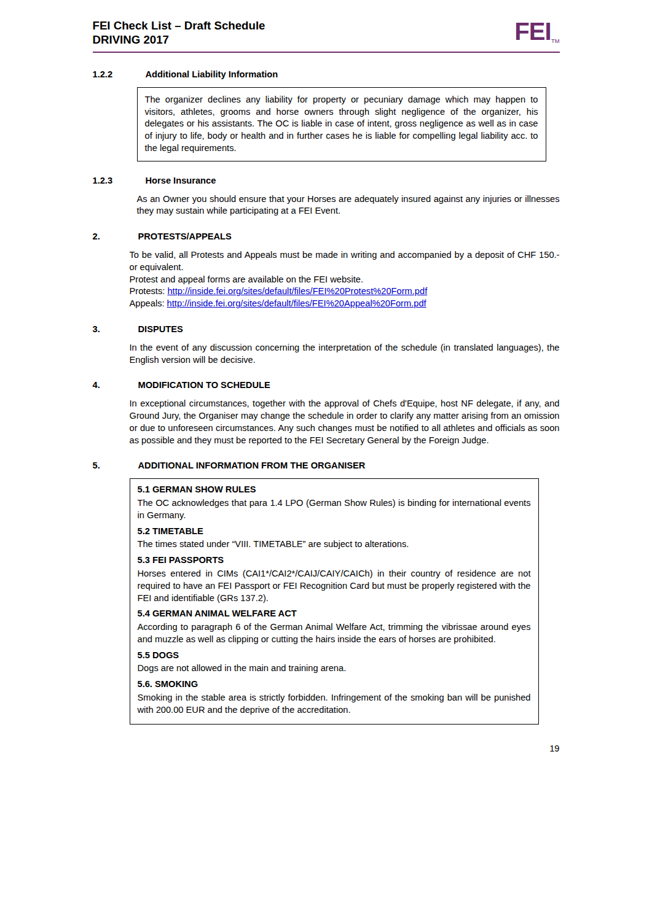FEI Check List – Draft Schedule
DRIVING 2017
FEITM
1.2.2
Additional Liability Information
The organizer declines any liability for property or pecuniary damage which may happen to visitors, athletes, grooms and horse owners through slight negligence of the organizer, his delegates or his assistants. The OC is liable in case of intent, gross negligence as well as in case of injury to life, body or health and in further cases he is liable for compelling legal liability acc. to the legal requirements.
1.2.3
Horse Insurance
As an Owner you should ensure that your Horses are adequately insured against any injuries or illnesses they may sustain while participating at a FEI Event.
2.
PROTESTS/APPEALS
To be valid, all Protests and Appeals must be made in writing and accompanied by a deposit of CHF 150.- or equivalent.
Protest and appeal forms are available on the FEI website.
Protests: http://inside.fei.org/sites/default/files/FEI%20Protest%20Form.pdf
Appeals: http://inside.fei.org/sites/default/files/FEI%20Appeal%20Form.pdf
3.
DISPUTES
In the event of any discussion concerning the interpretation of the schedule (in translated languages), the English version will be decisive.
4.
MODIFICATION TO SCHEDULE
In exceptional circumstances, together with the approval of Chefs d'Equipe, host NF delegate, if any, and Ground Jury, the Organiser may change the schedule in order to clarify any matter arising from an omission or due to unforeseen circumstances. Any such changes must be notified to all athletes and officials as soon as possible and they must be reported to the FEI Secretary General by the Foreign Judge.
5.
ADDITIONAL INFORMATION FROM THE ORGANISER
5.1 GERMAN SHOW RULES
The OC acknowledges that para 1.4 LPO (German Show Rules) is binding for international events in Germany.
5.2 TIMETABLE
The times stated under “VIII. TIMETABLE” are subject to alterations.
5.3 FEI PASSPORTS
Horses entered in CIMs (CAI1*/CAI2*/CAIJ/CAIY/CAICh) in their country of residence are not required to have an FEI Passport or FEI Recognition Card but must be properly registered with the FEI and identifiable (GRs 137.2).
5.4 GERMAN ANIMAL WELFARE ACT
According to paragraph 6 of the German Animal Welfare Act, trimming the vibrissae around eyes and muzzle as well as clipping or cutting the hairs inside the ears of horses are prohibited.
5.5 DOGS
Dogs are not allowed in the main and training arena.
5.6. SMOKING
Smoking in the stable area is strictly forbidden. Infringement of the smoking ban will be punished with 200.00 EUR and the deprive of the accreditation.
19